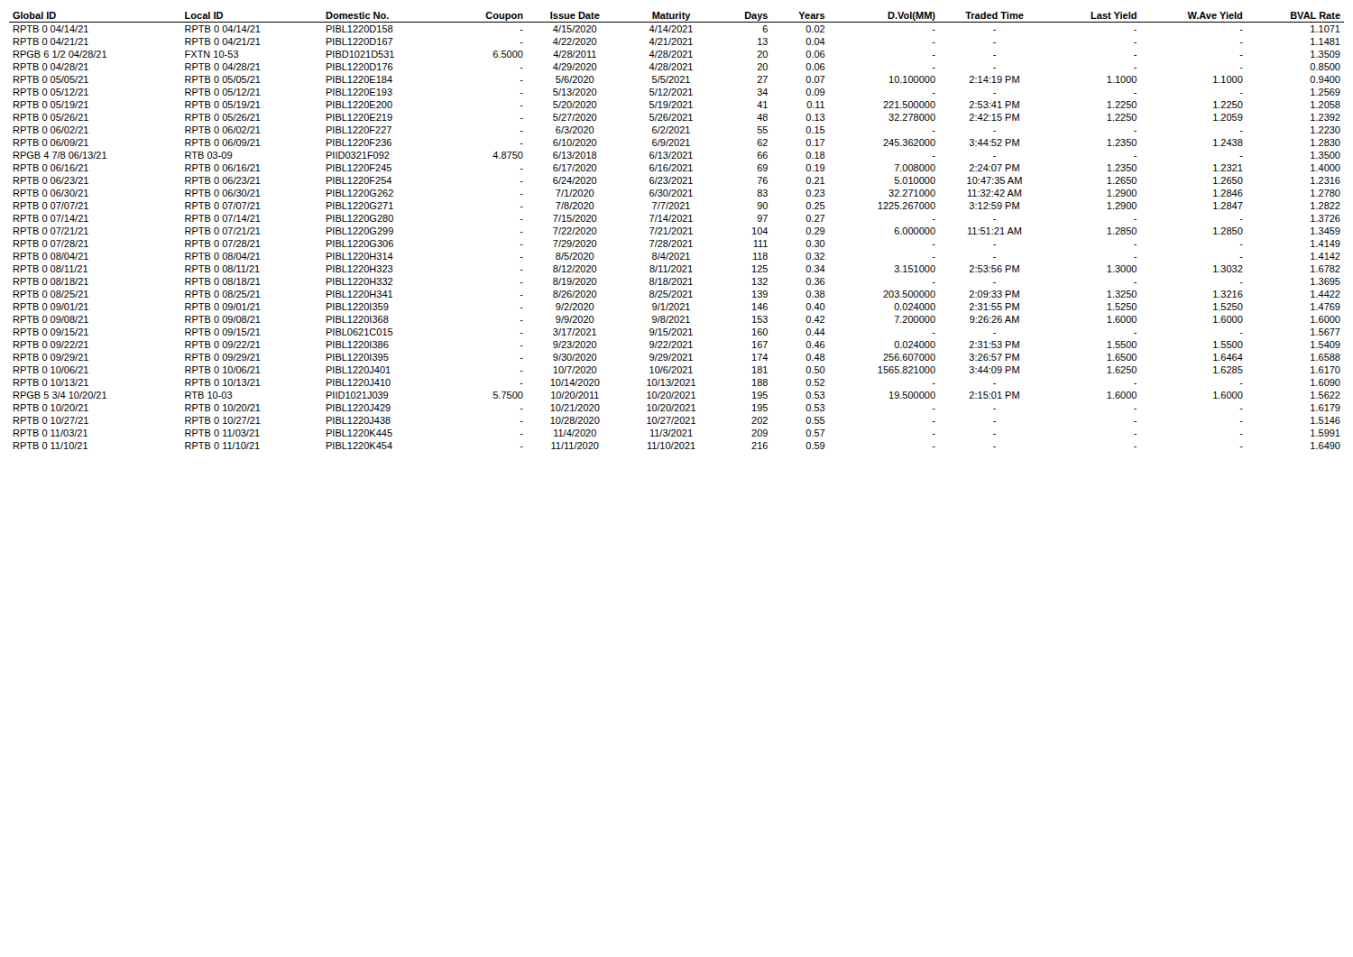Government Securities Trading Summary
| Global ID | Local ID | Domestic No. | Coupon | Issue Date | Maturity | Days | Years | D.Vol(MM) | Traded Time | Last Yield | W.Ave Yield | BVAL Rate |
| --- | --- | --- | --- | --- | --- | --- | --- | --- | --- | --- | --- | --- |
| RPTB 0 04/14/21 | RPTB 0 04/14/21 | PIBL1220D158 | - | 4/15/2020 | 4/14/2021 | 6 | 0.02 | - | - | - | - | 1.1071 |
| RPTB 0 04/21/21 | RPTB 0 04/21/21 | PIBL1220D167 | - | 4/22/2020 | 4/21/2021 | 13 | 0.04 | - | - | - | - | 1.1481 |
| RPGB 6 1/2 04/28/21 | FXTN 10-53 | PIBD1021D531 | 6.5000 | 4/28/2011 | 4/28/2021 | 20 | 0.06 | - | - | - | - | 1.3509 |
| RPTB 0 04/28/21 | RPTB 0 04/28/21 | PIBL1220D176 | - | 4/29/2020 | 4/28/2021 | 20 | 0.06 | - | - | - | - | 0.8500 |
| RPTB 0 05/05/21 | RPTB 0 05/05/21 | PIBL1220E184 | - | 5/6/2020 | 5/5/2021 | 27 | 0.07 | 10.100000 | 2:14:19 PM | 1.1000 | 1.1000 | 0.9400 |
| RPTB 0 05/12/21 | RPTB 0 05/12/21 | PIBL1220E193 | - | 5/13/2020 | 5/12/2021 | 34 | 0.09 | - | - | - | - | 1.2569 |
| RPTB 0 05/19/21 | RPTB 0 05/19/21 | PIBL1220E200 | - | 5/20/2020 | 5/19/2021 | 41 | 0.11 | 221.500000 | 2:53:41 PM | 1.2250 | 1.2250 | 1.2058 |
| RPTB 0 05/26/21 | RPTB 0 05/26/21 | PIBL1220E219 | - | 5/27/2020 | 5/26/2021 | 48 | 0.13 | 32.278000 | 2:42:15 PM | 1.2250 | 1.2059 | 1.2392 |
| RPTB 0 06/02/21 | RPTB 0 06/02/21 | PIBL1220F227 | - | 6/3/2020 | 6/2/2021 | 55 | 0.15 | - | - | - | - | 1.2230 |
| RPTB 0 06/09/21 | RPTB 0 06/09/21 | PIBL1220F236 | - | 6/10/2020 | 6/9/2021 | 62 | 0.17 | 245.362000 | 3:44:52 PM | 1.2350 | 1.2438 | 1.2830 |
| RPGB 4 7/8 06/13/21 | RTB 03-09 | PIID0321F092 | 4.8750 | 6/13/2018 | 6/13/2021 | 66 | 0.18 | - | - | - | - | 1.3500 |
| RPTB 0 06/16/21 | RPTB 0 06/16/21 | PIBL1220F245 | - | 6/17/2020 | 6/16/2021 | 69 | 0.19 | 7.008000 | 2:24:07 PM | 1.2350 | 1.2321 | 1.4000 |
| RPTB 0 06/23/21 | RPTB 0 06/23/21 | PIBL1220F254 | - | 6/24/2020 | 6/23/2021 | 76 | 0.21 | 5.010000 | 10:47:35 AM | 1.2650 | 1.2650 | 1.2316 |
| RPTB 0 06/30/21 | RPTB 0 06/30/21 | PIBL1220G262 | - | 7/1/2020 | 6/30/2021 | 83 | 0.23 | 32.271000 | 11:32:42 AM | 1.2900 | 1.2846 | 1.2780 |
| RPTB 0 07/07/21 | RPTB 0 07/07/21 | PIBL1220G271 | - | 7/8/2020 | 7/7/2021 | 90 | 0.25 | 1225.267000 | 3:12:59 PM | 1.2900 | 1.2847 | 1.2822 |
| RPTB 0 07/14/21 | RPTB 0 07/14/21 | PIBL1220G280 | - | 7/15/2020 | 7/14/2021 | 97 | 0.27 | - | - | - | - | 1.3726 |
| RPTB 0 07/21/21 | RPTB 0 07/21/21 | PIBL1220G299 | - | 7/22/2020 | 7/21/2021 | 104 | 0.29 | 6.000000 | 11:51:21 AM | 1.2850 | 1.2850 | 1.3459 |
| RPTB 0 07/28/21 | RPTB 0 07/28/21 | PIBL1220G306 | - | 7/29/2020 | 7/28/2021 | 111 | 0.30 | - | - | - | - | 1.4149 |
| RPTB 0 08/04/21 | RPTB 0 08/04/21 | PIBL1220H314 | - | 8/5/2020 | 8/4/2021 | 118 | 0.32 | - | - | - | - | 1.4142 |
| RPTB 0 08/11/21 | RPTB 0 08/11/21 | PIBL1220H323 | - | 8/12/2020 | 8/11/2021 | 125 | 0.34 | 3.151000 | 2:53:56 PM | 1.3000 | 1.3032 | 1.6782 |
| RPTB 0 08/18/21 | RPTB 0 08/18/21 | PIBL1220H332 | - | 8/19/2020 | 8/18/2021 | 132 | 0.36 | - | - | - | - | 1.3695 |
| RPTB 0 08/25/21 | RPTB 0 08/25/21 | PIBL1220H341 | - | 8/26/2020 | 8/25/2021 | 139 | 0.38 | 203.500000 | 2:09:33 PM | 1.3250 | 1.3216 | 1.4422 |
| RPTB 0 09/01/21 | RPTB 0 09/01/21 | PIBL1220I359 | - | 9/2/2020 | 9/1/2021 | 146 | 0.40 | 0.024000 | 2:31:55 PM | 1.5250 | 1.5250 | 1.4769 |
| RPTB 0 09/08/21 | RPTB 0 09/08/21 | PIBL1220I368 | - | 9/9/2020 | 9/8/2021 | 153 | 0.42 | 7.200000 | 9:26:26 AM | 1.6000 | 1.6000 | 1.6000 |
| RPTB 0 09/15/21 | RPTB 0 09/15/21 | PIBL0621C015 | - | 3/17/2021 | 9/15/2021 | 160 | 0.44 | - | - | - | - | 1.5677 |
| RPTB 0 09/22/21 | RPTB 0 09/22/21 | PIBL1220I386 | - | 9/23/2020 | 9/22/2021 | 167 | 0.46 | 0.024000 | 2:31:53 PM | 1.5500 | 1.5500 | 1.5409 |
| RPTB 0 09/29/21 | RPTB 0 09/29/21 | PIBL1220I395 | - | 9/30/2020 | 9/29/2021 | 174 | 0.48 | 256.607000 | 3:26:57 PM | 1.6500 | 1.6464 | 1.6588 |
| RPTB 0 10/06/21 | RPTB 0 10/06/21 | PIBL1220J401 | - | 10/7/2020 | 10/6/2021 | 181 | 0.50 | 1565.821000 | 3:44:09 PM | 1.6250 | 1.6285 | 1.6170 |
| RPTB 0 10/13/21 | RPTB 0 10/13/21 | PIBL1220J410 | - | 10/14/2020 | 10/13/2021 | 188 | 0.52 | - | - | - | - | 1.6090 |
| RPGB 5 3/4 10/20/21 | RTB 10-03 | PIID1021J039 | 5.7500 | 10/20/2011 | 10/20/2021 | 195 | 0.53 | 19.500000 | 2:15:01 PM | 1.6000 | 1.6000 | 1.5622 |
| RPTB 0 10/20/21 | RPTB 0 10/20/21 | PIBL1220J429 | - | 10/21/2020 | 10/20/2021 | 195 | 0.53 | - | - | - | - | 1.6179 |
| RPTB 0 10/27/21 | RPTB 0 10/27/21 | PIBL1220J438 | - | 10/28/2020 | 10/27/2021 | 202 | 0.55 | - | - | - | - | 1.5146 |
| RPTB 0 11/03/21 | RPTB 0 11/03/21 | PIBL1220K445 | - | 11/4/2020 | 11/3/2021 | 209 | 0.57 | - | - | - | - | 1.5991 |
| RPTB 0 11/10/21 | RPTB 0 11/10/21 | PIBL1220K454 | - | 11/11/2020 | 11/10/2021 | 216 | 0.59 | - | - | - | - | 1.6490 |